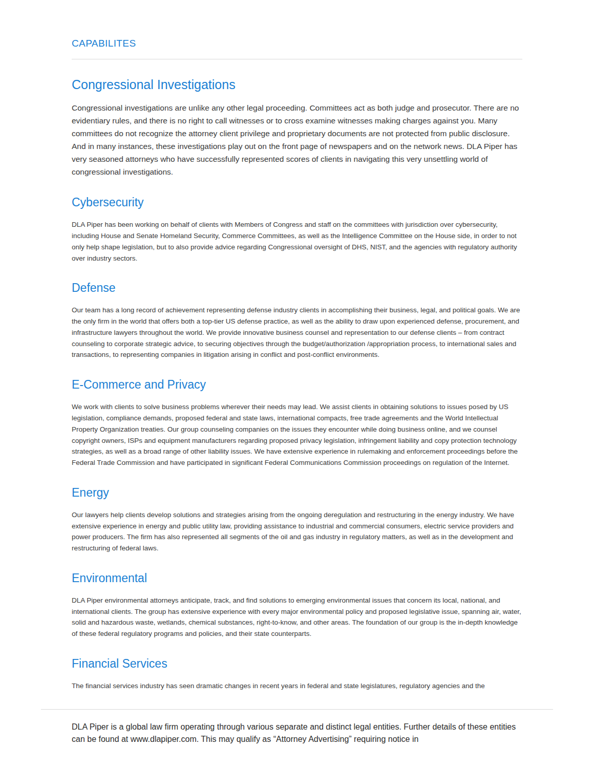CAPABILITES
Congressional Investigations
Congressional investigations are unlike any other legal proceeding. Committees act as both judge and prosecutor. There are no evidentiary rules, and there is no right to call witnesses or to cross examine witnesses making charges against you. Many committees do not recognize the attorney client privilege and proprietary documents are not protected from public disclosure. And in many instances, these investigations play out on the front page of newspapers and on the network news. DLA Piper has very seasoned attorneys who have successfully represented scores of clients in navigating this very unsettling world of congressional investigations.
Cybersecurity
DLA Piper has been working on behalf of clients with Members of Congress and staff on the committees with jurisdiction over cybersecurity, including House and Senate Homeland Security, Commerce Committees, as well as the Intelligence Committee on the House side, in order to not only help shape legislation, but to also provide advice regarding Congressional oversight of DHS, NIST, and the agencies with regulatory authority over industry sectors.
Defense
Our team has a long record of achievement representing defense industry clients in accomplishing their business, legal, and political goals. We are the only firm in the world that offers both a top-tier US defense practice, as well as the ability to draw upon experienced defense, procurement, and infrastructure lawyers throughout the world. We provide innovative business counsel and representation to our defense clients – from contract counseling to corporate strategic advice, to securing objectives through the budget/authorization /appropriation process, to international sales and transactions, to representing companies in litigation arising in conflict and post-conflict environments.
E-Commerce and Privacy
We work with clients to solve business problems wherever their needs may lead. We assist clients in obtaining solutions to issues posed by US legislation, compliance demands, proposed federal and state laws, international compacts, free trade agreements and the World Intellectual Property Organization treaties. Our group counseling companies on the issues they encounter while doing business online, and we counsel copyright owners, ISPs and equipment manufacturers regarding proposed privacy legislation, infringement liability and copy protection technology strategies, as well as a broad range of other liability issues. We have extensive experience in rulemaking and enforcement proceedings before the Federal Trade Commission and have participated in significant Federal Communications Commission proceedings on regulation of the Internet.
Energy
Our lawyers help clients develop solutions and strategies arising from the ongoing deregulation and restructuring in the energy industry. We have extensive experience in energy and public utility law, providing assistance to industrial and commercial consumers, electric service providers and power producers. The firm has also represented all segments of the oil and gas industry in regulatory matters, as well as in the development and restructuring of federal laws.
Environmental
DLA Piper environmental attorneys anticipate, track, and find solutions to emerging environmental issues that concern its local, national, and international clients. The group has extensive experience with every major environmental policy and proposed legislative issue, spanning air, water, solid and hazardous waste, wetlands, chemical substances, right-to-know, and other areas. The foundation of our group is the in-depth knowledge of these federal regulatory programs and policies, and their state counterparts.
Financial Services
The financial services industry has seen dramatic changes in recent years in federal and state legislatures, regulatory agencies and the
DLA Piper is a global law firm operating through various separate and distinct legal entities. Further details of these entities can be found at www.dlapiper.com. This may qualify as “Attorney Advertising” requiring notice in